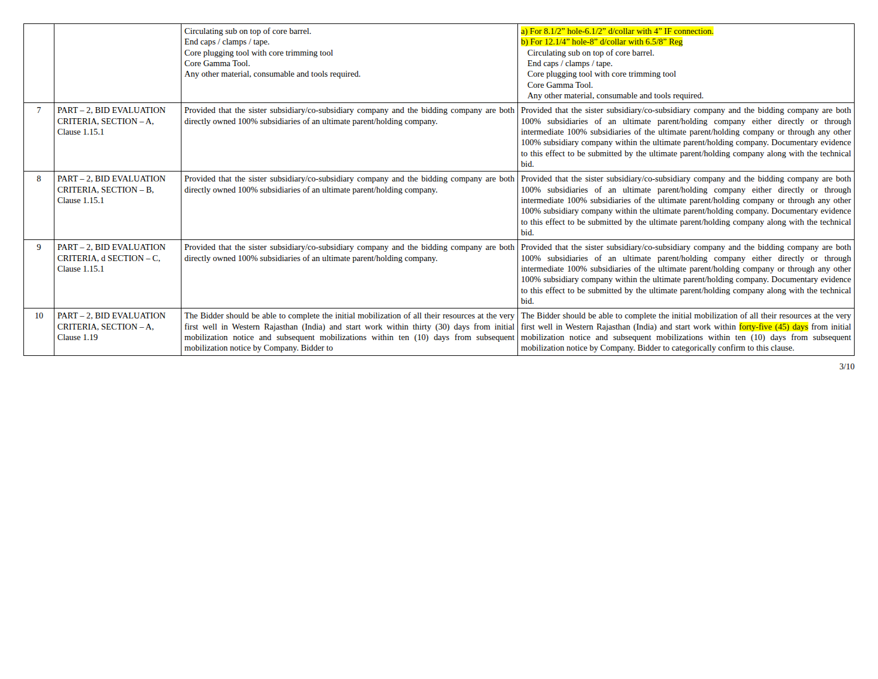| | | Circulating sub on top of core barrel. End caps / clamps / tape. Core plugging tool with core trimming tool Core Gamma Tool. Any other material, consumable and tools required. | a) For 8.1/2” hole-6.1/2” d/collar with 4” IF connection. b) For 12.1/4” hole-8” d/collar with 6.5/8” Reg Circulating sub on top of core barrel. End caps / clamps / tape. Core plugging tool with core trimming tool Core Gamma Tool. Any other material, consumable and tools required. |
| 7 | PART – 2, BID EVALUATION CRITERIA, SECTION – A, Clause 1.15.1 | Provided that the sister subsidiary/co-subsidiary company and the bidding company are both directly owned 100% subsidiaries of an ultimate parent/holding company. | Provided that the sister subsidiary/co-subsidiary company and the bidding company are both 100% subsidiaries of an ultimate parent/holding company either directly or through intermediate 100% subsidiaries of the ultimate parent/holding company or through any other 100% subsidiary company within the ultimate parent/holding company. Documentary evidence to this effect to be submitted by the ultimate parent/holding company along with the technical bid. |
| 8 | PART – 2, BID EVALUATION CRITERIA, SECTION – B, Clause 1.15.1 | Provided that the sister subsidiary/co-subsidiary company and the bidding company are both directly owned 100% subsidiaries of an ultimate parent/holding company. | Provided that the sister subsidiary/co-subsidiary company and the bidding company are both 100% subsidiaries of an ultimate parent/holding company either directly or through intermediate 100% subsidiaries of the ultimate parent/holding company or through any other 100% subsidiary company within the ultimate parent/holding company. Documentary evidence to this effect to be submitted by the ultimate parent/holding company along with the technical bid. |
| 9 | PART – 2, BID EVALUATION CRITERIA, d SECTION – C, Clause 1.15.1 | Provided that the sister subsidiary/co-subsidiary company and the bidding company are both directly owned 100% subsidiaries of an ultimate parent/holding company. | Provided that the sister subsidiary/co-subsidiary company and the bidding company are both 100% subsidiaries of an ultimate parent/holding company either directly or through intermediate 100% subsidiaries of the ultimate parent/holding company or through any other 100% subsidiary company within the ultimate parent/holding company. Documentary evidence to this effect to be submitted by the ultimate parent/holding company along with the technical bid. |
| 10 | PART – 2, BID EVALUATION CRITERIA, SECTION – A, Clause 1.19 | The Bidder should be able to complete the initial mobilization of all their resources at the very first well in Western Rajasthan (India) and start work within thirty (30) days from initial mobilization notice and subsequent mobilizations within ten (10) days from subsequent mobilization notice by Company. Bidder to | The Bidder should be able to complete the initial mobilization of all their resources at the very first well in Western Rajasthan (India) and start work within forty-five (45) days from initial mobilization notice and subsequent mobilizations within ten (10) days from subsequent mobilization notice by Company. Bidder to categorically confirm to this clause. |
3/10